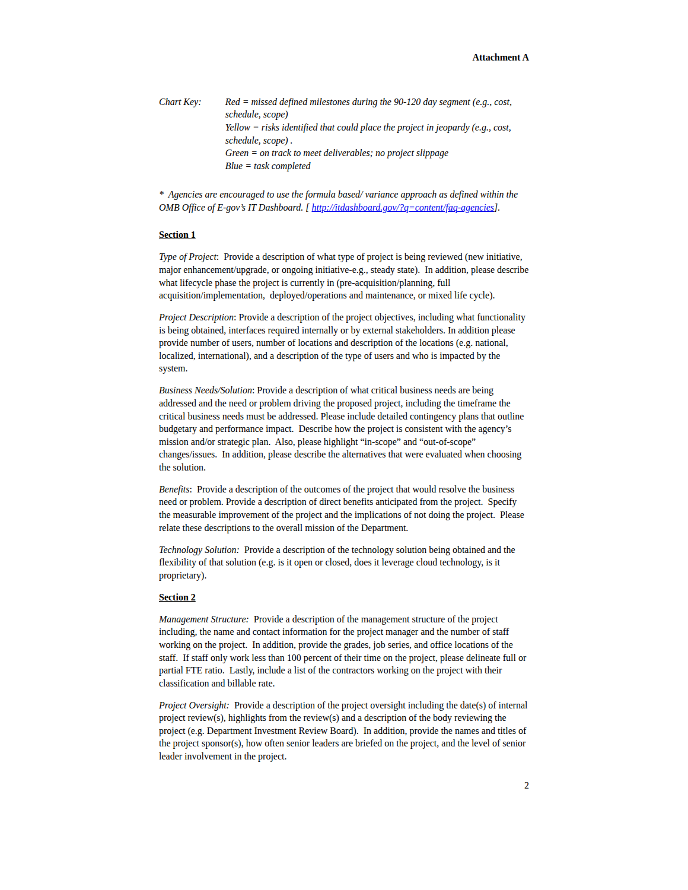Attachment A
| Chart Key: | Red = missed defined milestones during the 90-120 day segment (e.g., cost, schedule, scope) Yellow = risks identified that could place the project in jeopardy (e.g., cost, schedule, scope) . Green = on track to meet deliverables; no project slippage Blue = task completed |
* Agencies are encouraged to use the formula based/ variance approach as defined within the OMB Office of E-gov’s IT Dashboard. [ http://itdashboard.gov/?q=content/faq-agencies].
Section 1
Type of Project: Provide a description of what type of project is being reviewed (new initiative, major enhancement/upgrade, or ongoing initiative-e.g., steady state). In addition, please describe what lifecycle phase the project is currently in (pre-acquisition/planning, full acquisition/implementation, deployed/operations and maintenance, or mixed life cycle).
Project Description: Provide a description of the project objectives, including what functionality is being obtained, interfaces required internally or by external stakeholders. In addition please provide number of users, number of locations and description of the locations (e.g. national, localized, international), and a description of the type of users and who is impacted by the system.
Business Needs/Solution: Provide a description of what critical business needs are being addressed and the need or problem driving the proposed project, including the timeframe the critical business needs must be addressed. Please include detailed contingency plans that outline budgetary and performance impact. Describe how the project is consistent with the agency’s mission and/or strategic plan. Also, please highlight “in-scope” and “out-of-scope” changes/issues. In addition, please describe the alternatives that were evaluated when choosing the solution.
Benefits: Provide a description of the outcomes of the project that would resolve the business need or problem. Provide a description of direct benefits anticipated from the project. Specify the measurable improvement of the project and the implications of not doing the project. Please relate these descriptions to the overall mission of the Department.
Technology Solution: Provide a description of the technology solution being obtained and the flexibility of that solution (e.g. is it open or closed, does it leverage cloud technology, is it proprietary).
Section 2
Management Structure: Provide a description of the management structure of the project including, the name and contact information for the project manager and the number of staff working on the project. In addition, provide the grades, job series, and office locations of the staff. If staff only work less than 100 percent of their time on the project, please delineate full or partial FTE ratio. Lastly, include a list of the contractors working on the project with their classification and billable rate.
Project Oversight: Provide a description of the project oversight including the date(s) of internal project review(s), highlights from the review(s) and a description of the body reviewing the project (e.g. Department Investment Review Board). In addition, provide the names and titles of the project sponsor(s), how often senior leaders are briefed on the project, and the level of senior leader involvement in the project.
2